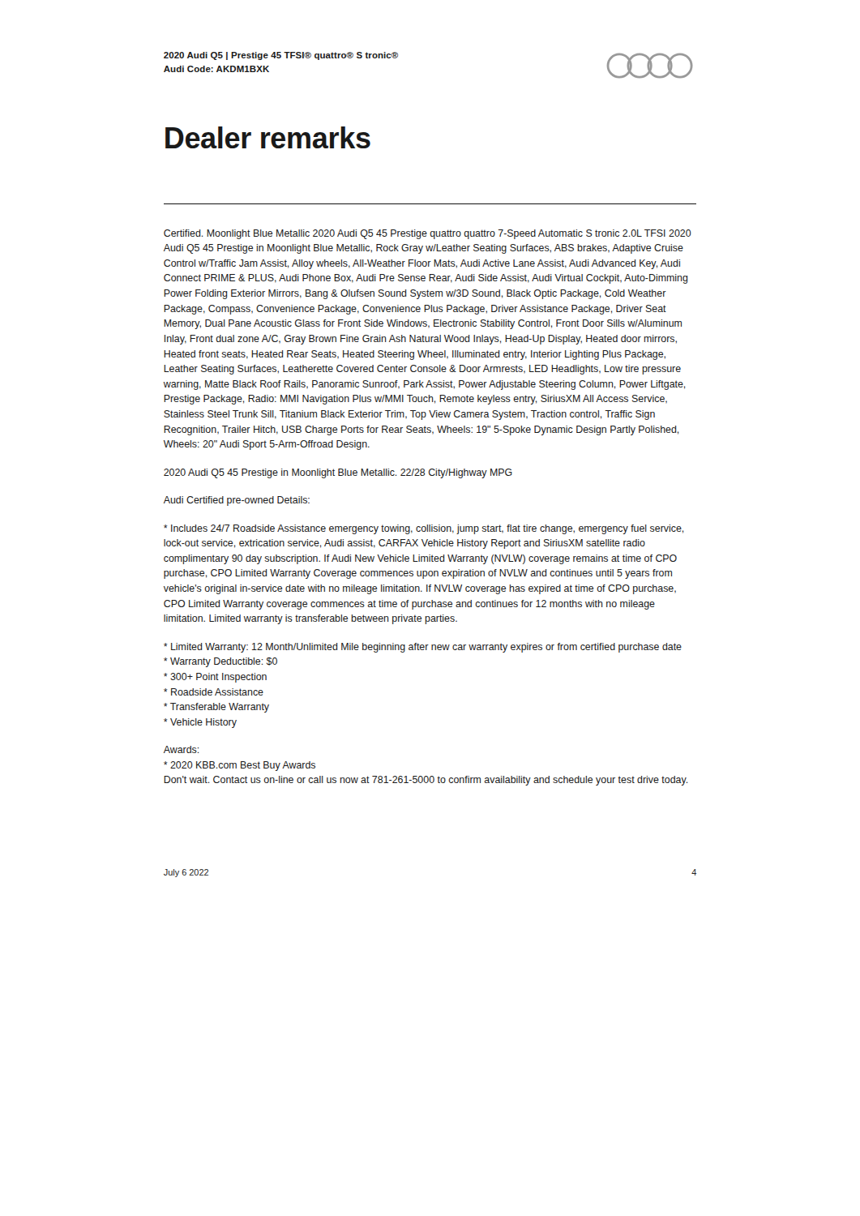2020 Audi Q5 | Prestige 45 TFSI® quattro® S tronic®
Audi Code: AKDM1BXK
Dealer remarks
Certified. Moonlight Blue Metallic 2020 Audi Q5 45 Prestige quattro quattro 7-Speed Automatic S tronic 2.0L TFSI 2020 Audi Q5 45 Prestige in Moonlight Blue Metallic, Rock Gray w/Leather Seating Surfaces, ABS brakes, Adaptive Cruise Control w/Traffic Jam Assist, Alloy wheels, All-Weather Floor Mats, Audi Active Lane Assist, Audi Advanced Key, Audi Connect PRIME & PLUS, Audi Phone Box, Audi Pre Sense Rear, Audi Side Assist, Audi Virtual Cockpit, Auto-Dimming Power Folding Exterior Mirrors, Bang & Olufsen Sound System w/3D Sound, Black Optic Package, Cold Weather Package, Compass, Convenience Package, Convenience Plus Package, Driver Assistance Package, Driver Seat Memory, Dual Pane Acoustic Glass for Front Side Windows, Electronic Stability Control, Front Door Sills w/Aluminum Inlay, Front dual zone A/C, Gray Brown Fine Grain Ash Natural Wood Inlays, Head-Up Display, Heated door mirrors, Heated front seats, Heated Rear Seats, Heated Steering Wheel, Illuminated entry, Interior Lighting Plus Package, Leather Seating Surfaces, Leatherette Covered Center Console & Door Armrests, LED Headlights, Low tire pressure warning, Matte Black Roof Rails, Panoramic Sunroof, Park Assist, Power Adjustable Steering Column, Power Liftgate, Prestige Package, Radio: MMI Navigation Plus w/MMI Touch, Remote keyless entry, SiriusXM All Access Service, Stainless Steel Trunk Sill, Titanium Black Exterior Trim, Top View Camera System, Traction control, Traffic Sign Recognition, Trailer Hitch, USB Charge Ports for Rear Seats, Wheels: 19" 5-Spoke Dynamic Design Partly Polished, Wheels: 20" Audi Sport 5-Arm-Offroad Design.
2020 Audi Q5 45 Prestige in Moonlight Blue Metallic. 22/28 City/Highway MPG
Audi Certified pre-owned Details:
* Includes 24/7 Roadside Assistance emergency towing, collision, jump start, flat tire change, emergency fuel service, lock-out service, extrication service, Audi assist, CARFAX Vehicle History Report and SiriusXM satellite radio complimentary 90 day subscription. If Audi New Vehicle Limited Warranty (NVLW) coverage remains at time of CPO purchase, CPO Limited Warranty Coverage commences upon expiration of NVLW and continues until 5 years from vehicle's original in-service date with no mileage limitation. If NVLW coverage has expired at time of CPO purchase, CPO Limited Warranty coverage commences at time of purchase and continues for 12 months with no mileage limitation. Limited warranty is transferable between private parties.
* Limited Warranty: 12 Month/Unlimited Mile beginning after new car warranty expires or from certified purchase date
* Warranty Deductible: $0
* 300+ Point Inspection
* Roadside Assistance
* Transferable Warranty
* Vehicle History
Awards:
* 2020 KBB.com Best Buy Awards
Don't wait. Contact us on-line or call us now at 781-261-5000 to confirm availability and schedule your test drive today.
July 6 2022
4